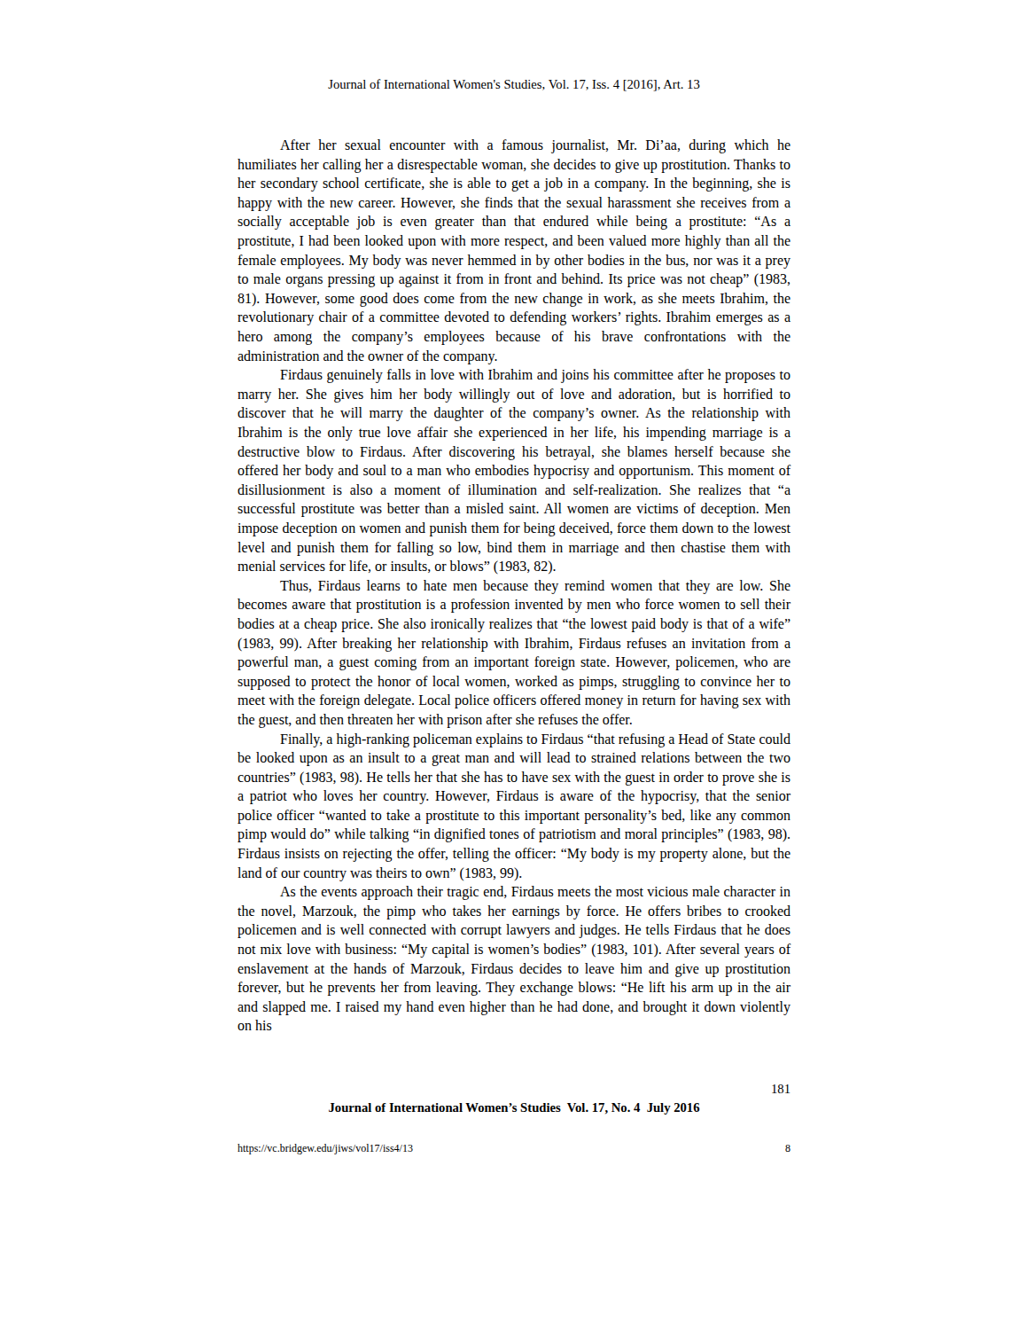Journal of International Women's Studies, Vol. 17, Iss. 4 [2016], Art. 13
After her sexual encounter with a famous journalist, Mr. Di’aa, during which he humiliates her calling her a disrespectable woman, she decides to give up prostitution. Thanks to her secondary school certificate, she is able to get a job in a company. In the beginning, she is happy with the new career. However, she finds that the sexual harassment she receives from a socially acceptable job is even greater than that endured while being a prostitute: “As a prostitute, I had been looked upon with more respect, and been valued more highly than all the female employees. My body was never hemmed in by other bodies in the bus, nor was it a prey to male organs pressing up against it from in front and behind. Its price was not cheap” (1983, 81). However, some good does come from the new change in work, as she meets Ibrahim, the revolutionary chair of a committee devoted to defending workers’ rights. Ibrahim emerges as a hero among the company’s employees because of his brave confrontations with the administration and the owner of the company.
Firdaus genuinely falls in love with Ibrahim and joins his committee after he proposes to marry her. She gives him her body willingly out of love and adoration, but is horrified to discover that he will marry the daughter of the company’s owner. As the relationship with Ibrahim is the only true love affair she experienced in her life, his impending marriage is a destructive blow to Firdaus. After discovering his betrayal, she blames herself because she offered her body and soul to a man who embodies hypocrisy and opportunism. This moment of disillusionment is also a moment of illumination and self-realization. She realizes that “a successful prostitute was better than a misled saint. All women are victims of deception. Men impose deception on women and punish them for being deceived, force them down to the lowest level and punish them for falling so low, bind them in marriage and then chastise them with menial services for life, or insults, or blows” (1983, 82).
Thus, Firdaus learns to hate men because they remind women that they are low. She becomes aware that prostitution is a profession invented by men who force women to sell their bodies at a cheap price. She also ironically realizes that “the lowest paid body is that of a wife” (1983, 99). After breaking her relationship with Ibrahim, Firdaus refuses an invitation from a powerful man, a guest coming from an important foreign state. However, policemen, who are supposed to protect the honor of local women, worked as pimps, struggling to convince her to meet with the foreign delegate. Local police officers offered money in return for having sex with the guest, and then threaten her with prison after she refuses the offer.
Finally, a high-ranking policeman explains to Firdaus “that refusing a Head of State could be looked upon as an insult to a great man and will lead to strained relations between the two countries” (1983, 98). He tells her that she has to have sex with the guest in order to prove she is a patriot who loves her country. However, Firdaus is aware of the hypocrisy, that the senior police officer “wanted to take a prostitute to this important personality’s bed, like any common pimp would do” while talking “in dignified tones of patriotism and moral principles” (1983, 98). Firdaus insists on rejecting the offer, telling the officer: “My body is my property alone, but the land of our country was theirs to own” (1983, 99).
As the events approach their tragic end, Firdaus meets the most vicious male character in the novel, Marzouk, the pimp who takes her earnings by force. He offers bribes to crooked policemen and is well connected with corrupt lawyers and judges. He tells Firdaus that he does not mix love with business: “My capital is women’s bodies” (1983, 101). After several years of enslavement at the hands of Marzouk, Firdaus decides to leave him and give up prostitution forever, but he prevents her from leaving. They exchange blows: “He lift his arm up in the air and slapped me. I raised my hand even higher than he had done, and brought it down violently on his
181
Journal of International Women’s Studies Vol. 17, No. 4 July 2016
https://vc.bridgew.edu/jiws/vol17/iss4/13 8